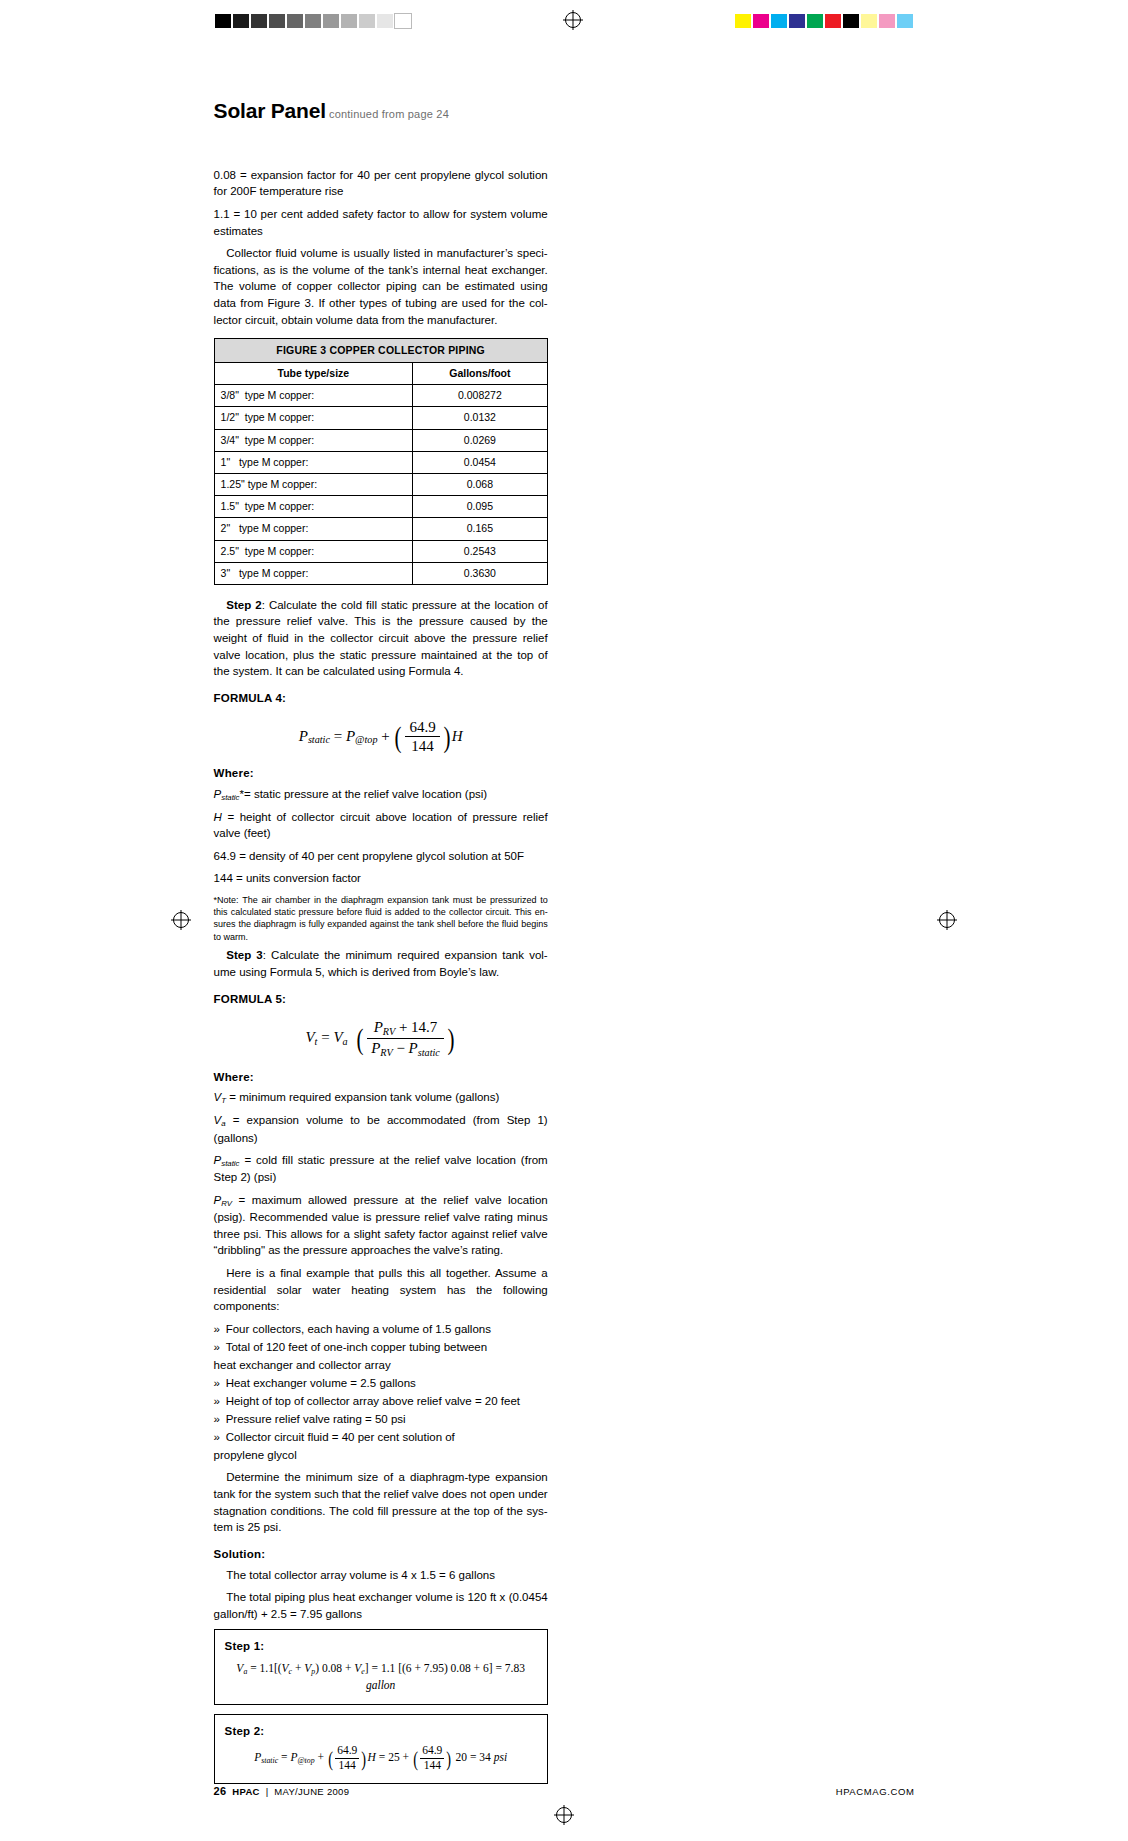Solar Panel
continued from page 24
0.08 = expansion factor for 40 per cent propylene glycol solution for 200F temperature rise
1.1 = 10 per cent added safety factor to allow for system volume estimates
Collector fluid volume is usually listed in manufacturer’s specifications, as is the volume of the tank’s internal heat exchanger. The volume of copper collector piping can be estimated using data from Figure 3. If other types of tubing are used for the collector circuit, obtain volume data from the manufacturer.
FIGURE 3 COPPER COLLECTOR PIPING
| Tube type/size | Gallons/foot |
| --- | --- |
| 3/8" type M copper: | 0.008272 |
| 1/2" type M copper: | 0.0132 |
| 3/4" type M copper: | 0.0269 |
| 1" type M copper: | 0.0454 |
| 1.25" type M copper: | 0.068 |
| 1.5" type M copper: | 0.095 |
| 2" type M copper: | 0.165 |
| 2.5" type M copper: | 0.2543 |
| 3" type M copper: | 0.3630 |
Step 2: Calculate the cold fill static pressure at the location of the pressure relief valve. This is the pressure caused by the weight of fluid in the collector circuit above the pressure relief valve location, plus the static pressure maintained at the top of the system. It can be calculated using Formula 4.
FORMULA 4:
Pstatic = P@top + (64.9144) H
Where:
Pstatic*= static pressure at the relief valve location (psi)
H = height of collector circuit above location of pressure relief valve (feet)
64.9 = density of 40 per cent propylene glycol solution at 50F
144 = units conversion factor
*Note: The air chamber in the diaphragm expansion tank must be pressurized to this calculated static pressure before fluid is added to the collector circuit. This ensures the diaphragm is fully expanded against the tank shell before the fluid begins to warm.
Step 3: Calculate the minimum required expansion tank volume using Formula 5, which is derived from Boyle’s law.
FORMULA 5:
Vt = Va (PRV + 14.7 PRV − Pstatic)
Where:
VT = minimum required expansion tank volume (gallons)
Va = expansion volume to be accommodated (from Step 1) (gallons)
Pstatic = cold fill static pressure at the relief valve location (from Step 2) (psi)
PRV = maximum allowed pressure at the relief valve location (psig). Recommended value is pressure relief valve rating minus three psi. This allows for a slight safety factor against relief valve “dribbling" as the pressure approaches the valve’s rating.
Here is a final example that pulls this all together. Assume a residential solar water heating system has the following components:
Four collectors, each having a volume of 1.5 gallons
Total of 120 feet of one-inch copper tubing between
heat exchanger and collector array
Heat exchanger volume = 2.5 gallons
Height of top of collector array above relief valve = 20 feet
Pressure relief valve rating = 50 psi
Collector circuit fluid = 40 per cent solution of
propylene glycol
Determine the minimum size of a diaphragm-type expansion tank for the system such that the relief valve does not open under stagnation conditions. The cold fill pressure at the top of the system is 25 psi.
Solution:
The total collector array volume is 4 x 1.5 = 6 gallons
The total piping plus heat exchanger volume is 120 ft x (0.0454 gallon/ft) + 2.5 = 7.95 gallons
Step 1:
Va = 1.1[(Vc + Vp) 0.08 + Ve] = 1.1 [(6 + 7.95) 0.08 + 6] = 7.83 gallon
Step 2:
Pstatic = P@top + (64.9144) H = 25 + (64.9144) 20 = 34 psi
26 HPAC | MAY/JUNE 2009
HPACMAG.COM